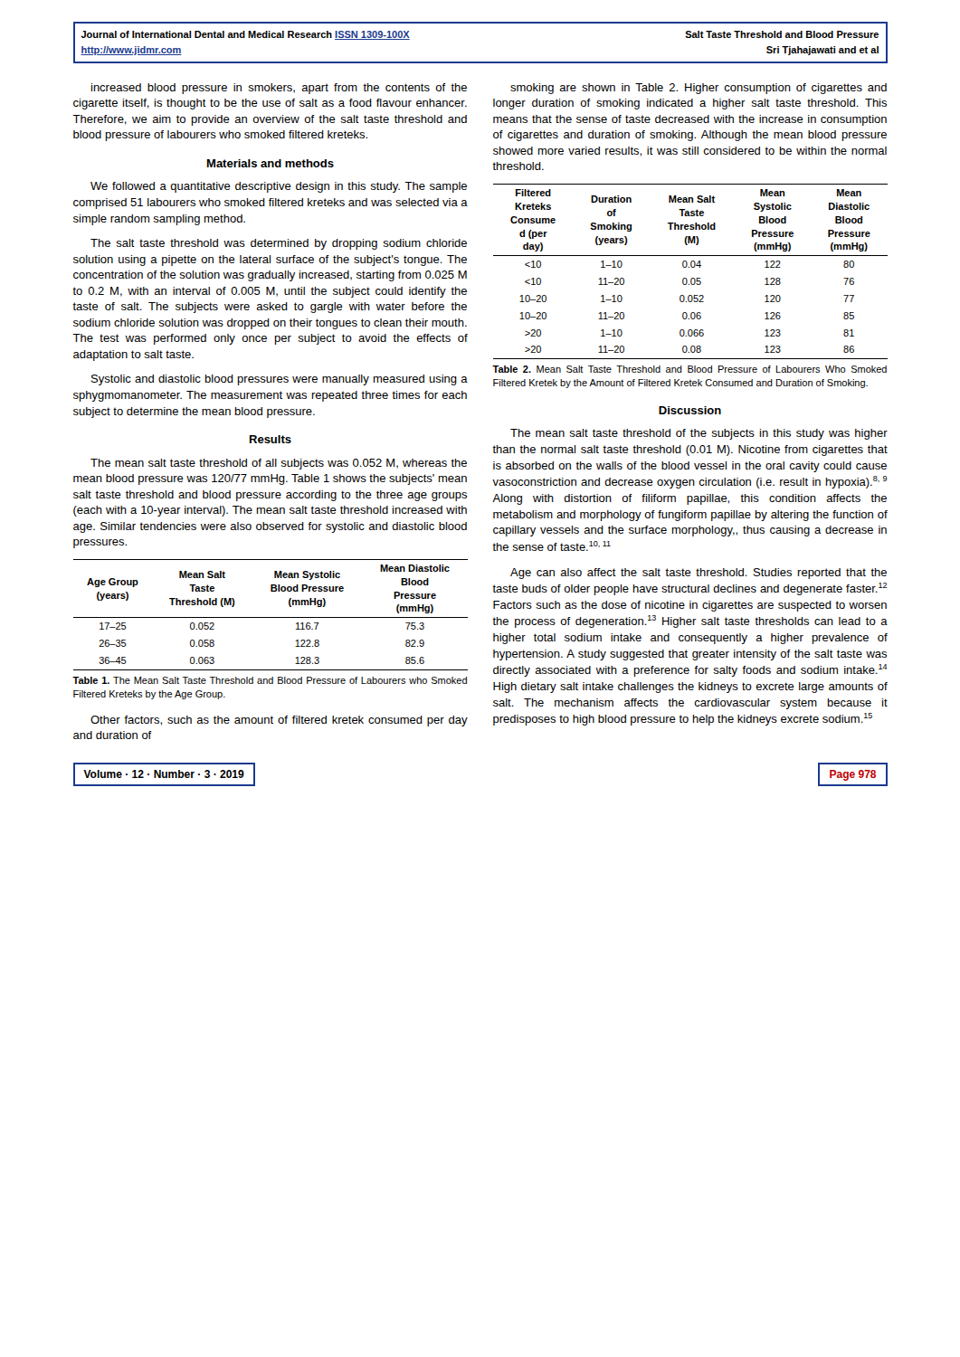| Journal of International Dental and Medical Research ISSN 1309-100X | Salt Taste Threshold and Blood Pressure |
| http://www.jidmr.com | Sri Tjahajawati and et al |
increased blood pressure in smokers, apart from the contents of the cigarette itself, is thought to be the use of salt as a food flavour enhancer. Therefore, we aim to provide an overview of the salt taste threshold and blood pressure of labourers who smoked filtered kreteks.
Materials and methods
We followed a quantitative descriptive design in this study. The sample comprised 51 labourers who smoked filtered kreteks and was selected via a simple random sampling method.
The salt taste threshold was determined by dropping sodium chloride solution using a pipette on the lateral surface of the subject's tongue. The concentration of the solution was gradually increased, starting from 0.025 M to 0.2 M, with an interval of 0.005 M, until the subject could identify the taste of salt. The subjects were asked to gargle with water before the sodium chloride solution was dropped on their tongues to clean their mouth. The test was performed only once per subject to avoid the effects of adaptation to salt taste.
Systolic and diastolic blood pressures were manually measured using a sphygmomanometer. The measurement was repeated three times for each subject to determine the mean blood pressure.
Results
The mean salt taste threshold of all subjects was 0.052 M, whereas the mean blood pressure was 120/77 mmHg. Table 1 shows the subjects' mean salt taste threshold and blood pressure according to the three age groups (each with a 10-year interval). The mean salt taste threshold increased with age. Similar tendencies were also observed for systolic and diastolic blood pressures.
| Age Group (years) | Mean Salt Taste Threshold (M) | Mean Systolic Blood Pressure (mmHg) | Mean Diastolic Blood Pressure (mmHg) |
| --- | --- | --- | --- |
| 17–25 | 0.052 | 116.7 | 75.3 |
| 26–35 | 0.058 | 122.8 | 82.9 |
| 36–45 | 0.063 | 128.3 | 85.6 |
Table 1. The Mean Salt Taste Threshold and Blood Pressure of Labourers who Smoked Filtered Kreteks by the Age Group.
Other factors, such as the amount of filtered kretek consumed per day and duration of
smoking are shown in Table 2. Higher consumption of cigarettes and longer duration of smoking indicated a higher salt taste threshold. This means that the sense of taste decreased with the increase in consumption of cigarettes and duration of smoking. Although the mean blood pressure showed more varied results, it was still considered to be within the normal threshold.
| Filtered Kreteks Consume d (per day) | Duration of Smoking (years) | Mean Salt Taste Threshold (M) | Mean Systolic Blood Pressure (mmHg) | Mean Diastolic Blood Pressure (mmHg) |
| --- | --- | --- | --- | --- |
| <10 | 1–10 | 0.04 | 122 | 80 |
| <10 | 11–20 | 0.05 | 128 | 76 |
| 10–20 | 1–10 | 0.052 | 120 | 77 |
| 10–20 | 11–20 | 0.06 | 126 | 85 |
| >20 | 1–10 | 0.066 | 123 | 81 |
| >20 | 11–20 | 0.08 | 123 | 86 |
Table 2. Mean Salt Taste Threshold and Blood Pressure of Labourers Who Smoked Filtered Kretek by the Amount of Filtered Kretek Consumed and Duration of Smoking.
Discussion
The mean salt taste threshold of the subjects in this study was higher than the normal salt taste threshold (0.01 M). Nicotine from cigarettes that is absorbed on the walls of the blood vessel in the oral cavity could cause vasoconstriction and decrease oxygen circulation (i.e. result in hypoxia).8, 9 Along with distortion of filiform papillae, this condition affects the metabolism and morphology of fungiform papillae by altering the function of capillary vessels and the surface morphology,, thus causing a decrease in the sense of taste.10, 11
Age can also affect the salt taste threshold. Studies reported that the taste buds of older people have structural declines and degenerate faster.12 Factors such as the dose of nicotine in cigarettes are suspected to worsen the process of degeneration.13 Higher salt taste thresholds can lead to a higher total sodium intake and consequently a higher prevalence of hypertension. A study suggested that greater intensity of the salt taste was directly associated with a preference for salty foods and sodium intake.14 High dietary salt intake challenges the kidneys to excrete large amounts of salt. The mechanism affects the cardiovascular system because it predisposes to high blood pressure to help the kidneys excrete sodium.15
Volume · 12 · Number · 3 · 2019
Page 978